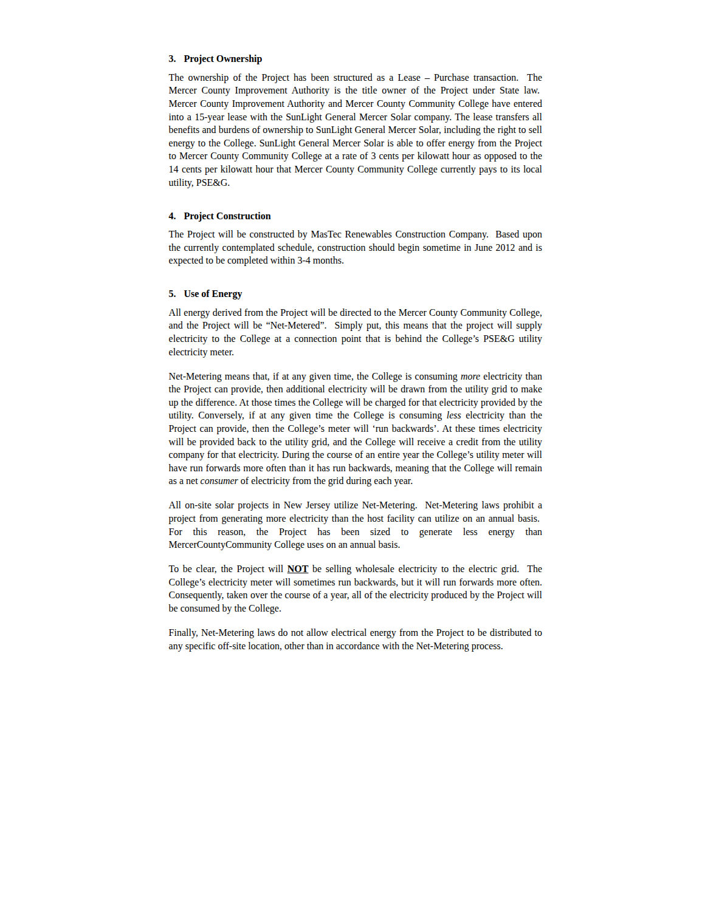3. Project Ownership
The ownership of the Project has been structured as a Lease – Purchase transaction. The Mercer County Improvement Authority is the title owner of the Project under State law. Mercer County Improvement Authority and Mercer County Community College have entered into a 15-year lease with the SunLight General Mercer Solar company. The lease transfers all benefits and burdens of ownership to SunLight General Mercer Solar, including the right to sell energy to the College. SunLight General Mercer Solar is able to offer energy from the Project to Mercer County Community College at a rate of 3 cents per kilowatt hour as opposed to the 14 cents per kilowatt hour that Mercer County Community College currently pays to its local utility, PSE&G.
4. Project Construction
The Project will be constructed by MasTec Renewables Construction Company. Based upon the currently contemplated schedule, construction should begin sometime in June 2012 and is expected to be completed within 3-4 months.
5. Use of Energy
All energy derived from the Project will be directed to the Mercer County Community College, and the Project will be “Net-Metered”. Simply put, this means that the project will supply electricity to the College at a connection point that is behind the College’s PSE&G utility electricity meter.
Net-Metering means that, if at any given time, the College is consuming more electricity than the Project can provide, then additional electricity will be drawn from the utility grid to make up the difference. At those times the College will be charged for that electricity provided by the utility. Conversely, if at any given time the College is consuming less electricity than the Project can provide, then the College’s meter will ‘run backwards’. At these times electricity will be provided back to the utility grid, and the College will receive a credit from the utility company for that electricity. During the course of an entire year the College’s utility meter will have run forwards more often than it has run backwards, meaning that the College will remain as a net consumer of electricity from the grid during each year.
All on-site solar projects in New Jersey utilize Net-Metering. Net-Metering laws prohibit a project from generating more electricity than the host facility can utilize on an annual basis. For this reason, the Project has been sized to generate less energy than MercerCountyCommunity College uses on an annual basis.
To be clear, the Project will NOT be selling wholesale electricity to the electric grid. The College’s electricity meter will sometimes run backwards, but it will run forwards more often. Consequently, taken over the course of a year, all of the electricity produced by the Project will be consumed by the College.
Finally, Net-Metering laws do not allow electrical energy from the Project to be distributed to any specific off-site location, other than in accordance with the Net-Metering process.